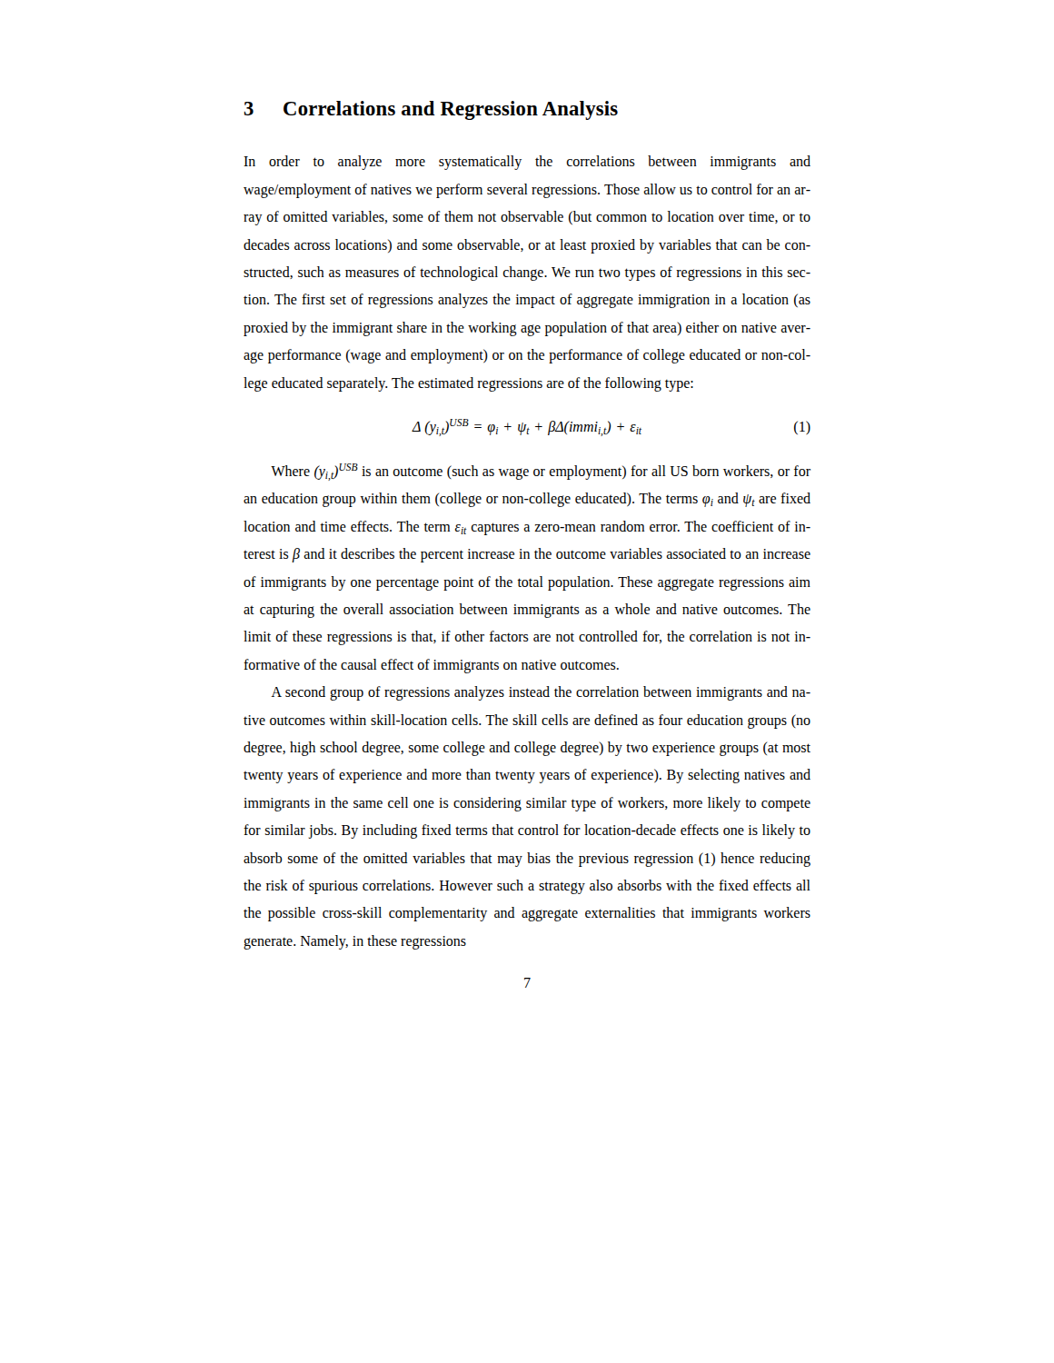3 Correlations and Regression Analysis
In order to analyze more systematically the correlations between immigrants and wage/employment of natives we perform several regressions. Those allow us to control for an array of omitted variables, some of them not observable (but common to location over time, or to decades across locations) and some observable, or at least proxied by variables that can be constructed, such as measures of technological change. We run two types of regressions in this section. The first set of regressions analyzes the impact of aggregate immigration in a location (as proxied by the immigrant share in the working age population of that area) either on native average performance (wage and employment) or on the performance of college educated or non-college educated separately. The estimated regressions are of the following type:
Δ (yi,t)USB = φi + ψt + βΔ(immii,t) + εit (1)
Where (yi,t)USB is an outcome (such as wage or employment) for all US born workers, or for an education group within them (college or non-college educated). The terms φi and ψt are fixed location and time effects. The term εit captures a zero-mean random error. The coefficient of interest is β and it describes the percent increase in the outcome variables associated to an increase of immigrants by one percentage point of the total population. These aggregate regressions aim at capturing the overall association between immigrants as a whole and native outcomes. The limit of these regressions is that, if other factors are not controlled for, the correlation is not informative of the causal effect of immigrants on native outcomes.
A second group of regressions analyzes instead the correlation between immigrants and native outcomes within skill-location cells. The skill cells are defined as four education groups (no degree, high school degree, some college and college degree) by two experience groups (at most twenty years of experience and more than twenty years of experience). By selecting natives and immigrants in the same cell one is considering similar type of workers, more likely to compete for similar jobs. By including fixed terms that control for location-decade effects one is likely to absorb some of the omitted variables that may bias the previous regression (1) hence reducing the risk of spurious correlations. However such a strategy also absorbs with the fixed effects all the possible cross-skill complementarity and aggregate externalities that immigrants workers generate. Namely, in these regressions
7